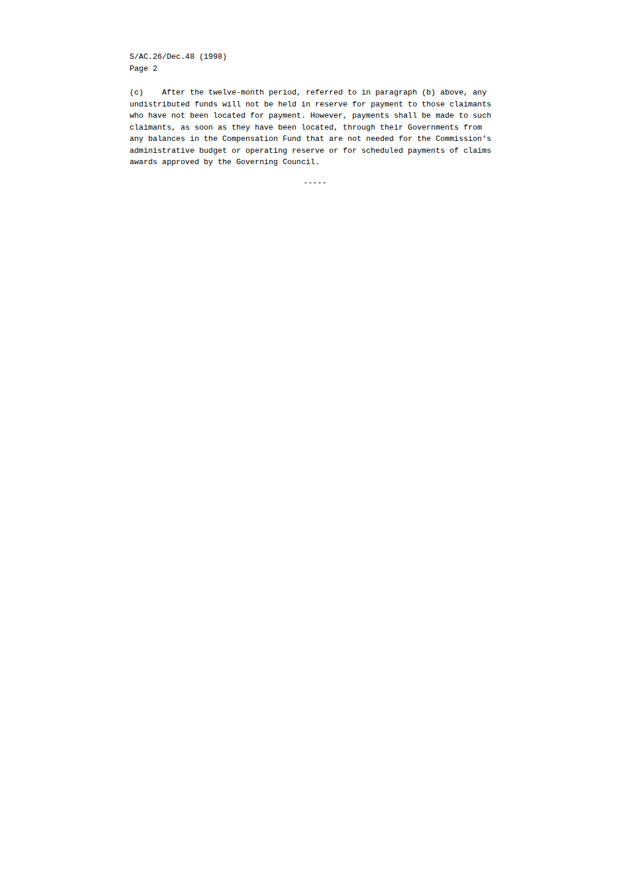S/AC.26/Dec.48 (1998)
Page 2
(c) After the twelve-month period, referred to in paragraph (b) above, any undistributed funds will not be held in reserve for payment to those claimants who have not been located for payment. However, payments shall be made to such claimants, as soon as they have been located, through their Governments from any balances in the Compensation Fund that are not needed for the Commission’s administrative budget or operating reserve or for scheduled payments of claims awards approved by the Governing Council.
-----